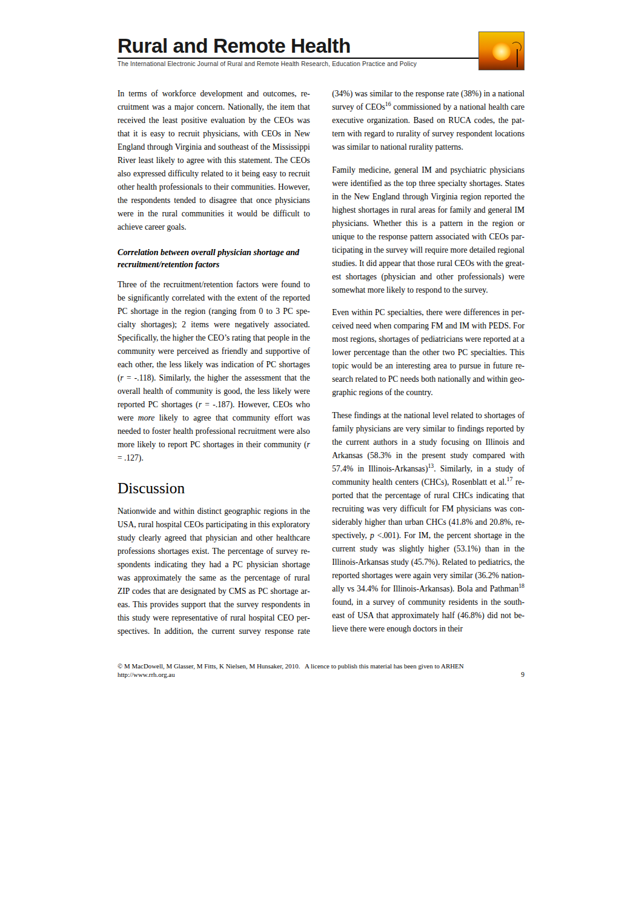Rural and Remote Health
The International Electronic Journal of Rural and Remote Health Research, Education Practice and Policy
In terms of workforce development and outcomes, recruitment was a major concern. Nationally, the item that received the least positive evaluation by the CEOs was that it is easy to recruit physicians, with CEOs in New England through Virginia and southeast of the Mississippi River least likely to agree with this statement. The CEOs also expressed difficulty related to it being easy to recruit other health professionals to their communities. However, the respondents tended to disagree that once physicians were in the rural communities it would be difficult to achieve career goals.
Correlation between overall physician shortage and recruitment/retention factors
Three of the recruitment/retention factors were found to be significantly correlated with the extent of the reported PC shortage in the region (ranging from 0 to 3 PC specialty shortages); 2 items were negatively associated. Specifically, the higher the CEO’s rating that people in the community were perceived as friendly and supportive of each other, the less likely was indication of PC shortages (r = -.118). Similarly, the higher the assessment that the overall health of community is good, the less likely were reported PC shortages (r = -.187). However, CEOs who were more likely to agree that community effort was needed to foster health professional recruitment were also more likely to report PC shortages in their community (r = .127).
Discussion
Nationwide and within distinct geographic regions in the USA, rural hospital CEOs participating in this exploratory study clearly agreed that physician and other healthcare professions shortages exist. The percentage of survey respondents indicating they had a PC physician shortage was approximately the same as the percentage of rural ZIP codes that are designated by CMS as PC shortage areas. This provides support that the survey respondents in this study were representative of rural hospital CEO perspectives. In addition, the current survey response rate (34%) was similar to the response rate (38%) in a national survey of CEOs16 commissioned by a national health care executive organization. Based on RUCA codes, the pattern with regard to rurality of survey respondent locations was similar to national rurality patterns.
Family medicine, general IM and psychiatric physicians were identified as the top three specialty shortages. States in the New England through Virginia region reported the highest shortages in rural areas for family and general IM physicians. Whether this is a pattern in the region or unique to the response pattern associated with CEOs participating in the survey will require more detailed regional studies. It did appear that those rural CEOs with the greatest shortages (physician and other professionals) were somewhat more likely to respond to the survey.
Even within PC specialties, there were differences in perceived need when comparing FM and IM with PEDS. For most regions, shortages of pediatricians were reported at a lower percentage than the other two PC specialties. This topic would be an interesting area to pursue in future research related to PC needs both nationally and within geographic regions of the country.
These findings at the national level related to shortages of family physicians are very similar to findings reported by the current authors in a study focusing on Illinois and Arkansas (58.3% in the present study compared with 57.4% in Illinois-Arkansas)13. Similarly, in a study of community health centers (CHCs), Rosenblatt et al.17 reported that the percentage of rural CHCs indicating that recruiting was very difficult for FM physicians was considerably higher than urban CHCs (41.8% and 20.8%, respectively, p <.001). For IM, the percent shortage in the current study was slightly higher (53.1%) than in the Illinois-Arkansas study (45.7%). Related to pediatrics, the reported shortages were again very similar (36.2% nationally vs 34.4% for Illinois-Arkansas). Bola and Pathman18 found, in a survey of community residents in the southeast of USA that approximately half (46.8%) did not believe there were enough doctors in their
© M MacDowell, M Glasser, M Fitts, K Nielsen, M Hunsaker, 2010. A licence to publish this material has been given to ARHEN
http://www.rrh.org.au 9